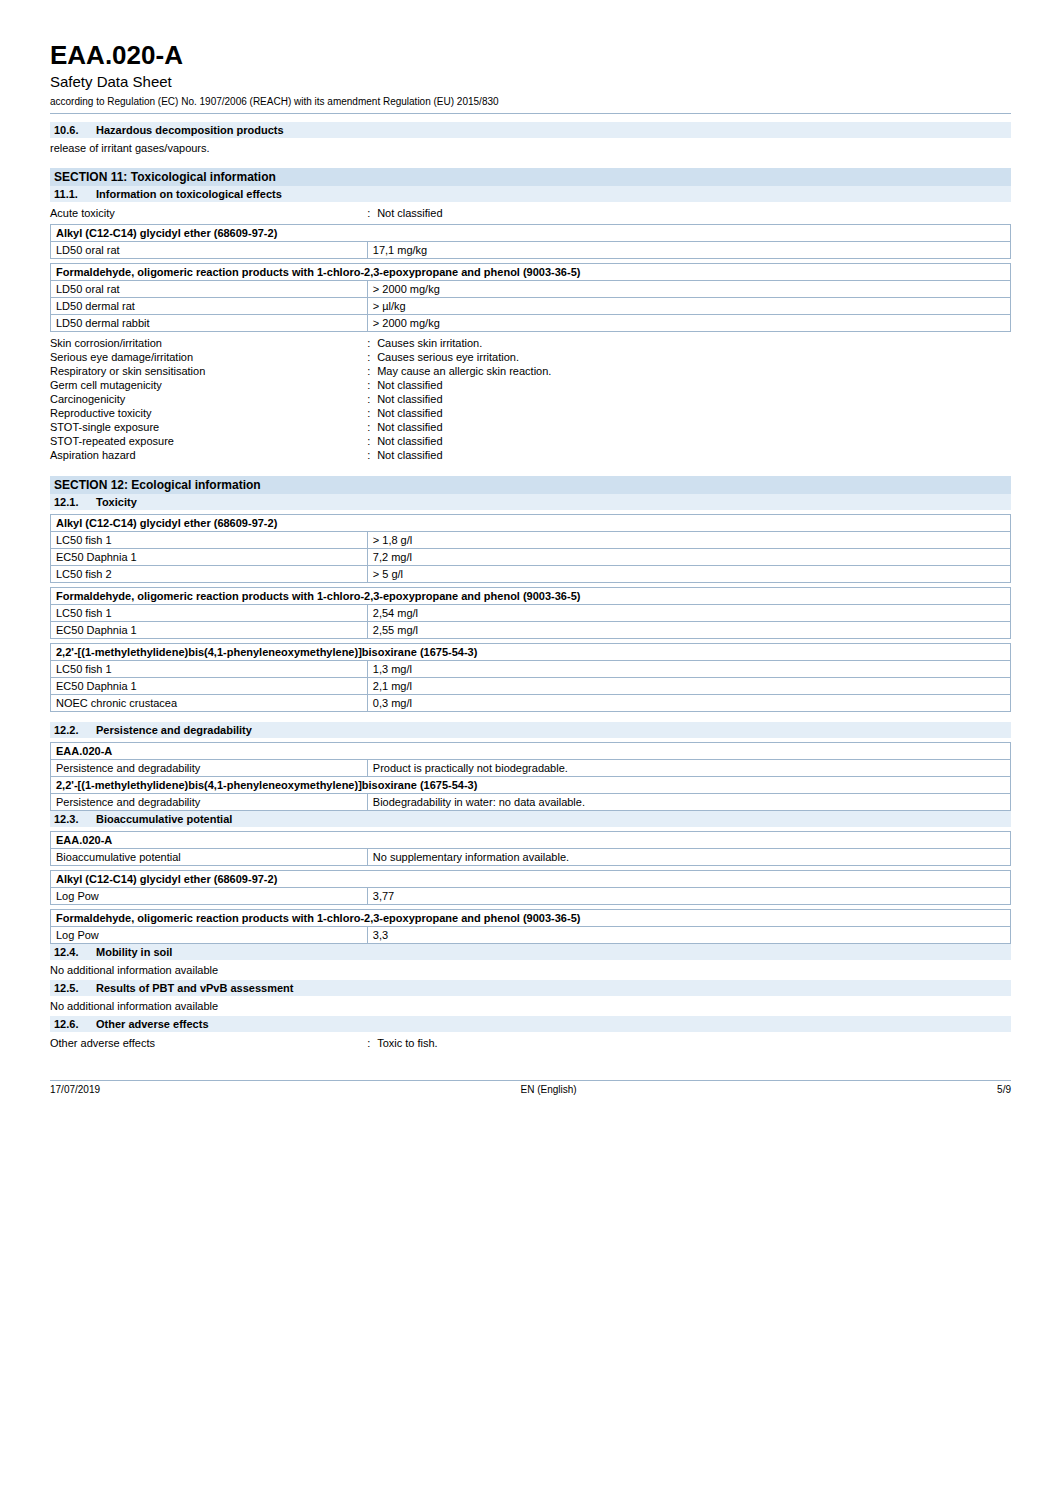EAA.020-A
Safety Data Sheet
according to Regulation (EC) No. 1907/2006 (REACH) with its amendment Regulation (EU) 2015/830
10.6. Hazardous decomposition products
release of irritant gases/vapours.
SECTION 11: Toxicological information
11.1. Information on toxicological effects
| Acute toxicity | : | Not classified |
| Alkyl (C12-C14) glycidyl ether (68609-97-2) |
| LD50 oral rat | 17,1 mg/kg |
| Formaldehyde, oligomeric reaction products with 1-chloro-2,3-epoxypropane and phenol (9003-36-5) |
| LD50 oral rat | > 2000 mg/kg |
| LD50 dermal rat | > µl/kg |
| LD50 dermal rabbit | > 2000 mg/kg |
| Skin corrosion/irritation | : | Causes skin irritation. |
| Serious eye damage/irritation | : | Causes serious eye irritation. |
| Respiratory or skin sensitisation | : | May cause an allergic skin reaction. |
| Germ cell mutagenicity | : | Not classified |
| Carcinogenicity | : | Not classified |
| Reproductive toxicity | : | Not classified |
| STOT-single exposure | : | Not classified |
| STOT-repeated exposure | : | Not classified |
| Aspiration hazard | : | Not classified |
SECTION 12: Ecological information
12.1. Toxicity
| Alkyl (C12-C14) glycidyl ether (68609-97-2) |
| LC50 fish 1 | > 1,8 g/l |
| EC50 Daphnia 1 | 7,2 mg/l |
| LC50 fish 2 | > 5 g/l |
| Formaldehyde, oligomeric reaction products with 1-chloro-2,3-epoxypropane and phenol (9003-36-5) |
| LC50 fish 1 | 2,54 mg/l |
| EC50 Daphnia 1 | 2,55 mg/l |
| 2,2'-[(1-methylethylidene)bis(4,1-phenyleneoxymethylene)]bisoxirane (1675-54-3) |
| LC50 fish 1 | 1,3 mg/l |
| EC50 Daphnia 1 | 2,1 mg/l |
| NOEC chronic crustacea | 0,3 mg/l |
12.2. Persistence and degradability
| EAA.020-A |
| Persistence and degradability | Product is practically not biodegradable. |
| 2,2'-[(1-methylethylidene)bis(4,1-phenyleneoxymethylene)]bisoxirane (1675-54-3) |
| Persistence and degradability | Biodegradability in water: no data available. |
12.3. Bioaccumulative potential
| EAA.020-A |
| Bioaccumulative potential | No supplementary information available. |
| Alkyl (C12-C14) glycidyl ether (68609-97-2) |
| Log Pow | 3,77 |
| Formaldehyde, oligomeric reaction products with 1-chloro-2,3-epoxypropane and phenol (9003-36-5) |
| Log Pow | 3,3 |
12.4. Mobility in soil
No additional information available
12.5. Results of PBT and vPvB assessment
No additional information available
12.6. Other adverse effects
| Other adverse effects | : | Toxic to fish. |
17/07/2019
EN (English)
5/9